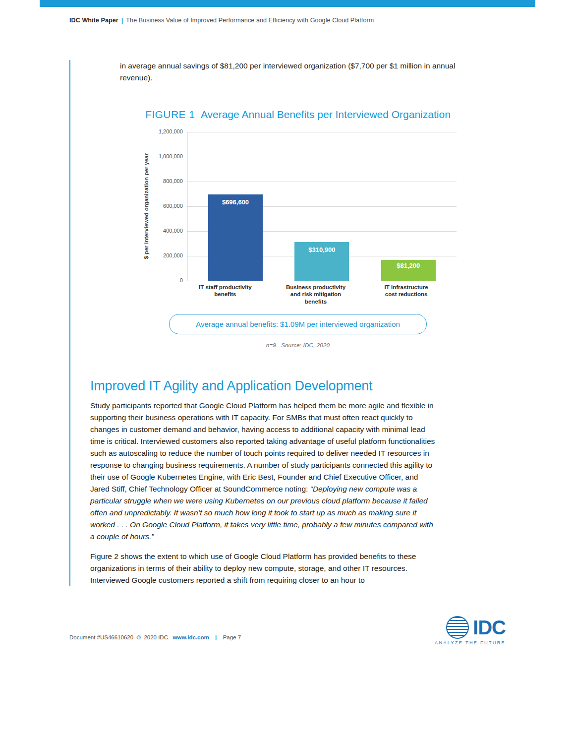IDC White Paper|The Business Value of Improved Performance and Efficiency with Google Cloud Platform
in average annual savings of $81,200 per interviewed organization ($7,700 per $1 million in annual revenue).
FIGURE 1 Average Annual Benefits per Interviewed Organization
$ per interviewed organization per year
1,200,000 1,000,000 800,000 600,000 400,000 200,000 0
$696,600
$310,900
$81,200
IT staff productivity
benefits
Business productivity
and risk mitigation
benefits
IT infrastructure
cost reductions
Average annual benefits: $1.09M per interviewed organization
n=9 Source: IDC, 2020
Improved IT Agility and Application Development
Study participants reported that Google Cloud Platform has helped them be more agile and flexible in supporting their business operations with IT capacity. For SMBs that must often react quickly to changes in customer demand and behavior, having access to additional capacity with minimal lead time is critical. Interviewed customers also reported taking advantage of useful platform functionalities such as autoscaling to reduce the number of touch points required to deliver needed IT resources in response to changing business requirements. A number of study participants connected this agility to their use of Google Kubernetes Engine, with Eric Best, Founder and Chief Executive Officer, and Jared Stiff, Chief Technology Officer at SoundCommerce noting: “Deploying new compute was a particular struggle when we were using Kubernetes on our previous cloud platform because it failed often and unpredictably. It wasn’t so much how long it took to start up as much as making sure it worked . . . On Google Cloud Platform, it takes very little time, probably a few minutes compared with a couple of hours.”
Figure 2 shows the extent to which use of Google Cloud Platform has provided benefits to these organizations in terms of their ability to deploy new compute, storage, and other IT resources. Interviewed Google customers reported a shift from requiring closer to an hour to
Document #US46610620 © 2020 IDC. www.idc.com | Page 7
IDC
ANALYZE THE FUTURE